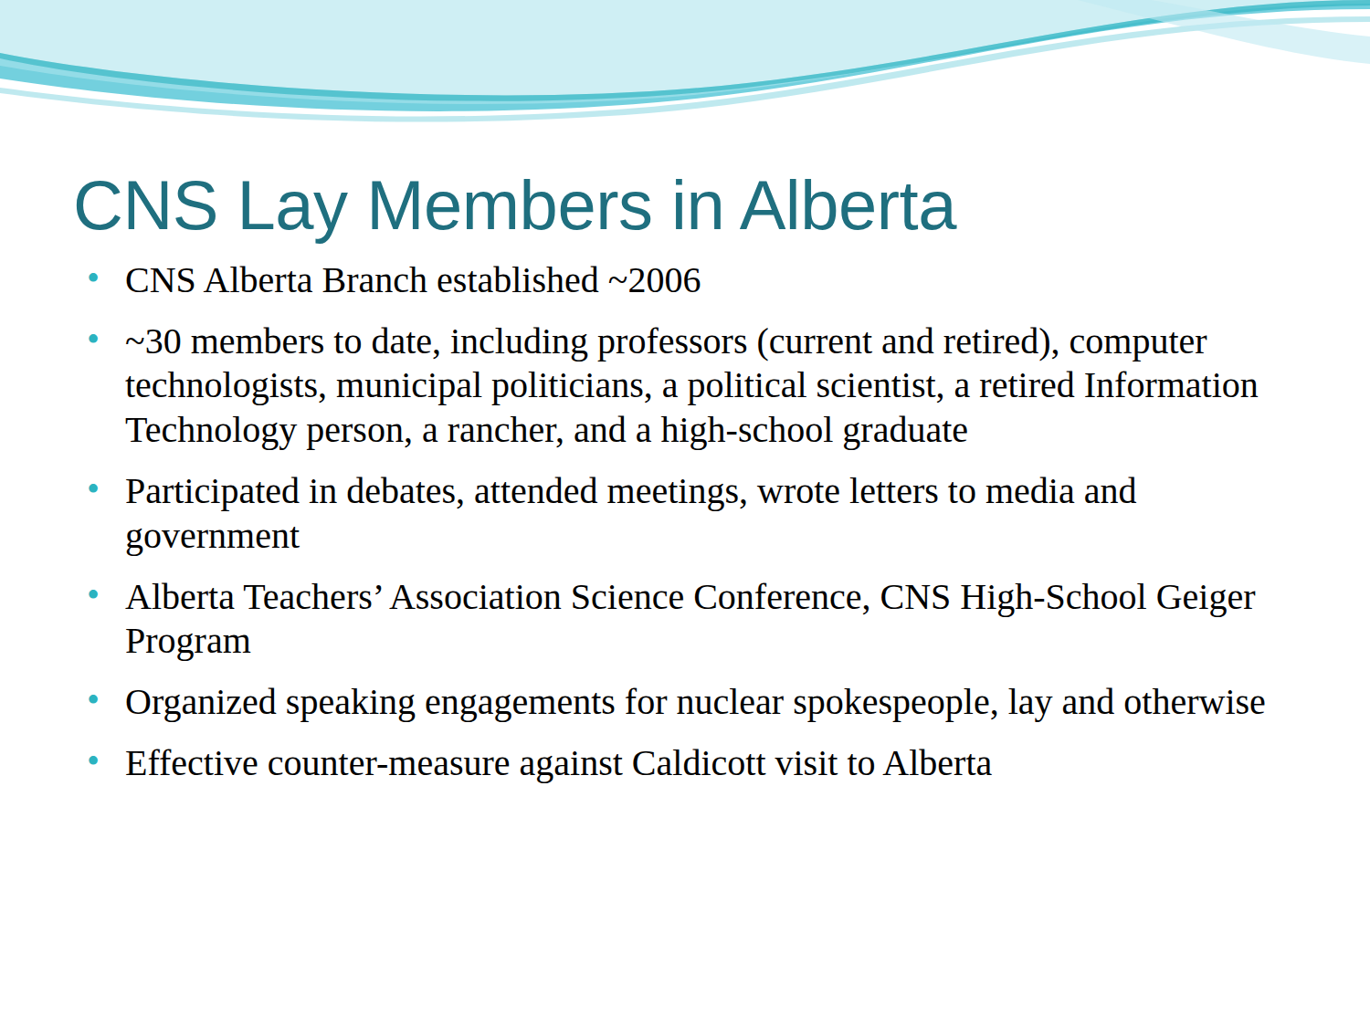CNS Lay Members in Alberta
CNS Alberta Branch established ~2006
~30 members to date, including professors (current and retired), computer technologists, municipal politicians, a political scientist, a retired Information Technology person, a rancher, and a high-school graduate
Participated in debates, attended meetings, wrote letters to media and government
Alberta Teachers’ Association Science Conference, CNS High-School Geiger Program
Organized speaking engagements for nuclear spokespeople, lay and otherwise
Effective counter-measure against Caldicott visit to Alberta